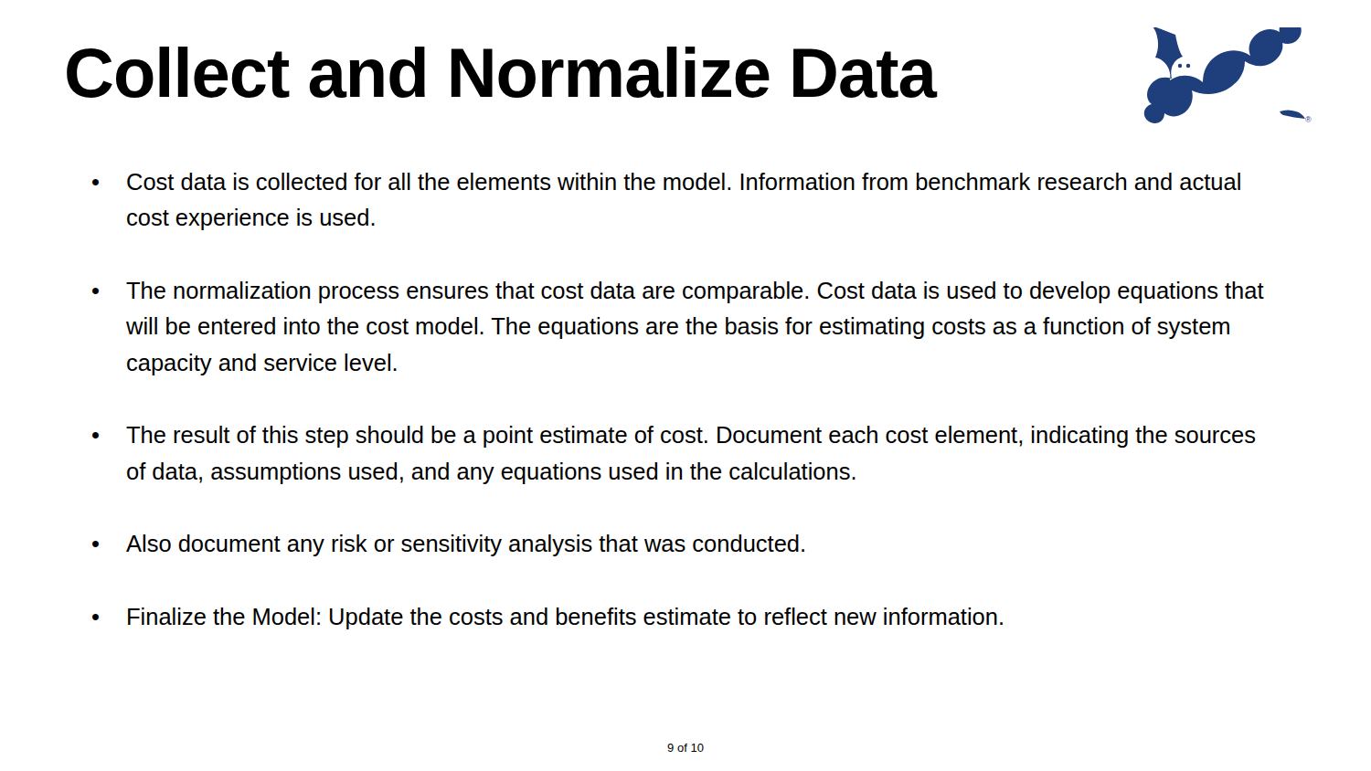®
Collect and Normalize Data
Cost data is collected for all the elements within the model. Information from benchmark research and actual cost experience is used.
The normalization process ensures that cost data are comparable. Cost data is used to develop equations that will be entered into the cost model. The equations are the basis for estimating costs as a function of system capacity and service level.
The result of this step should be a point estimate of cost. Document each cost element, indicating the sources of data, assumptions used, and any equations used in the calculations.
Also document any risk or sensitivity analysis that was conducted.
Finalize the Model: Update the costs and benefits estimate to reflect new information.
9 of 10